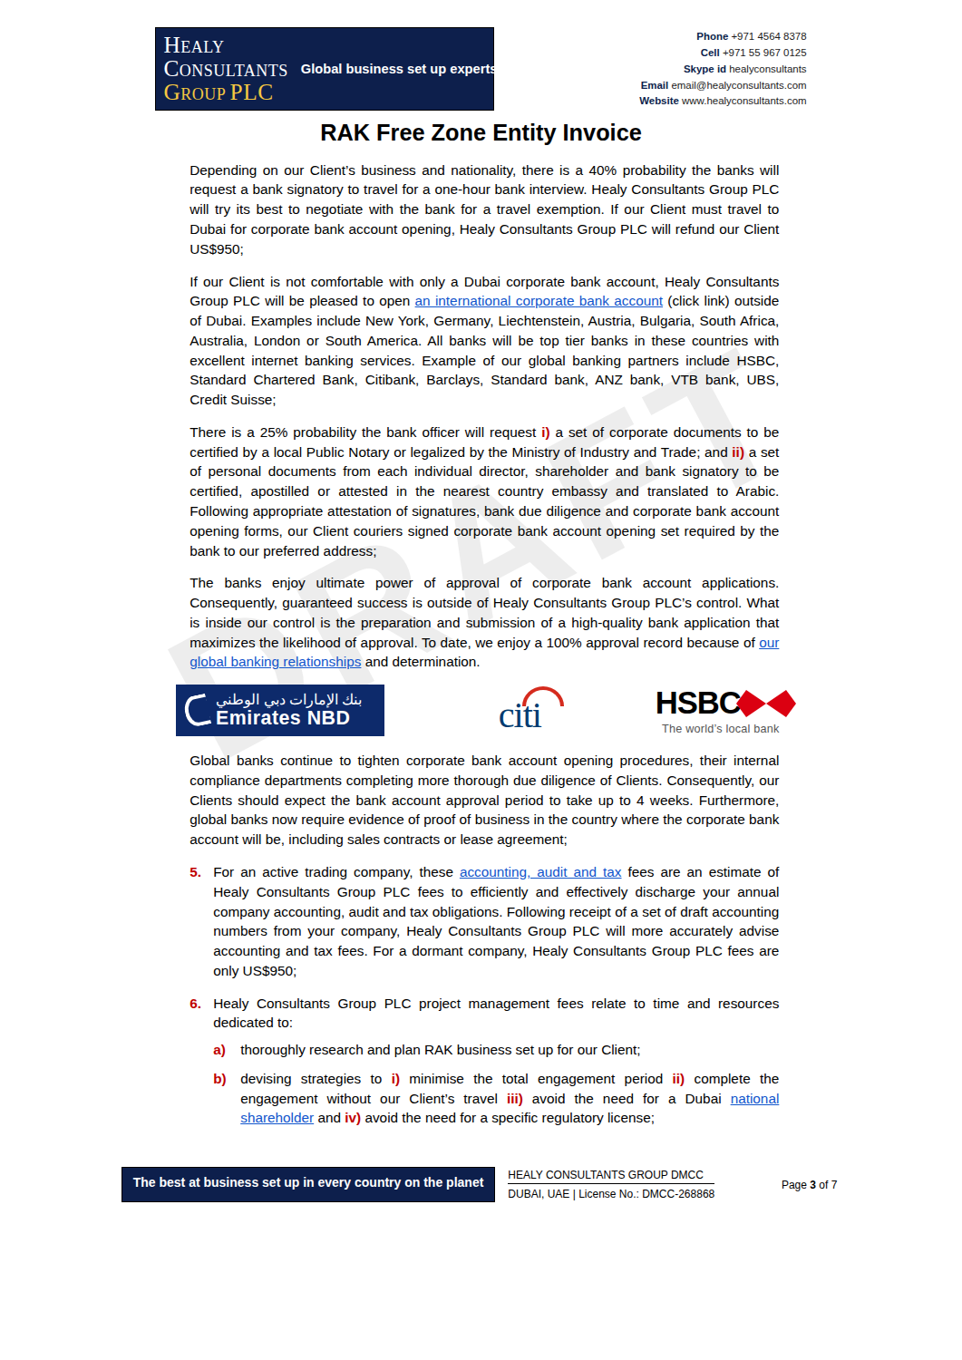HEALY CONSULTANTS GROUP PLC
Global business set up experts
Phone +971 4564 8378
Cell +971 55 967 0125
Skype id healyconsultants
Email email@healyconsultants.com
Website www.healyconsultants.com
DRAFT
RAK Free Zone Entity Invoice
Depending on our Client’s business and nationality, there is a 40% probability the banks will request a bank signatory to travel for a one-hour bank interview. Healy Consultants Group PLC will try its best to negotiate with the bank for a travel exemption. If our Client must travel to Dubai for corporate bank account opening, Healy Consultants Group PLC will refund our Client US$950;
If our Client is not comfortable with only a Dubai corporate bank account, Healy Consultants Group PLC will be pleased to open an international corporate bank account (click link) outside of Dubai. Examples include New York, Germany, Liechtenstein, Austria, Bulgaria, South Africa, Australia, London or South America. All banks will be top tier banks in these countries with excellent internet banking services. Example of our global banking partners include HSBC, Standard Chartered Bank, Citibank, Barclays, Standard bank, ANZ bank, VTB bank, UBS, Credit Suisse;
There is a 25% probability the bank officer will request i) a set of corporate documents to be certified by a local Public Notary or legalized by the Ministry of Industry and Trade; and ii) a set of personal documents from each individual director, shareholder and bank signatory to be certified, apostilled or attested in the nearest country embassy and translated to Arabic. Following appropriate attestation of signatures, bank due diligence and corporate bank account opening forms, our Client couriers signed corporate bank account opening set required by the bank to our preferred address;
The banks enjoy ultimate power of approval of corporate bank account applications. Consequently, guaranteed success is outside of Healy Consultants Group PLC’s control. What is inside our control is the preparation and submission of a high-quality bank application that maximizes the likelihood of approval. To date, we enjoy a 100% approval record because of our global banking relationships and determination.
بنك الإمارات دبي الوطني
Emirates NBD
citi
HSBC
The world’s local bank
Global banks continue to tighten corporate bank account opening procedures, their internal compliance departments completing more thorough due diligence of Clients. Consequently, our Clients should expect the bank account approval period to take up to 4 weeks. Furthermore, global banks now require evidence of proof of business in the country where the corporate bank account will be, including sales contracts or lease agreement;
For an active trading company, these accounting, audit and tax fees are an estimate of Healy Consultants Group PLC fees to efficiently and effectively discharge your annual company accounting, audit and tax obligations. Following receipt of a set of draft accounting numbers from your company, Healy Consultants Group PLC will more accurately advise accounting and tax fees. For a dormant company, Healy Consultants Group PLC fees are only US$950;
Healy Consultants Group PLC project management fees relate to time and resources dedicated to:
thoroughly research and plan RAK business set up for our Client;
devising strategies to i) minimise the total engagement period ii) complete the engagement without our Client’s travel iii) avoid the need for a Dubai national shareholder and iv) avoid the need for a specific regulatory license;
The best at business set up in every country on the planet
HEALY CONSULTANTS GROUP DMCC
DUBAI, UAE | License No.: DMCC-268868
Page 3 of 7